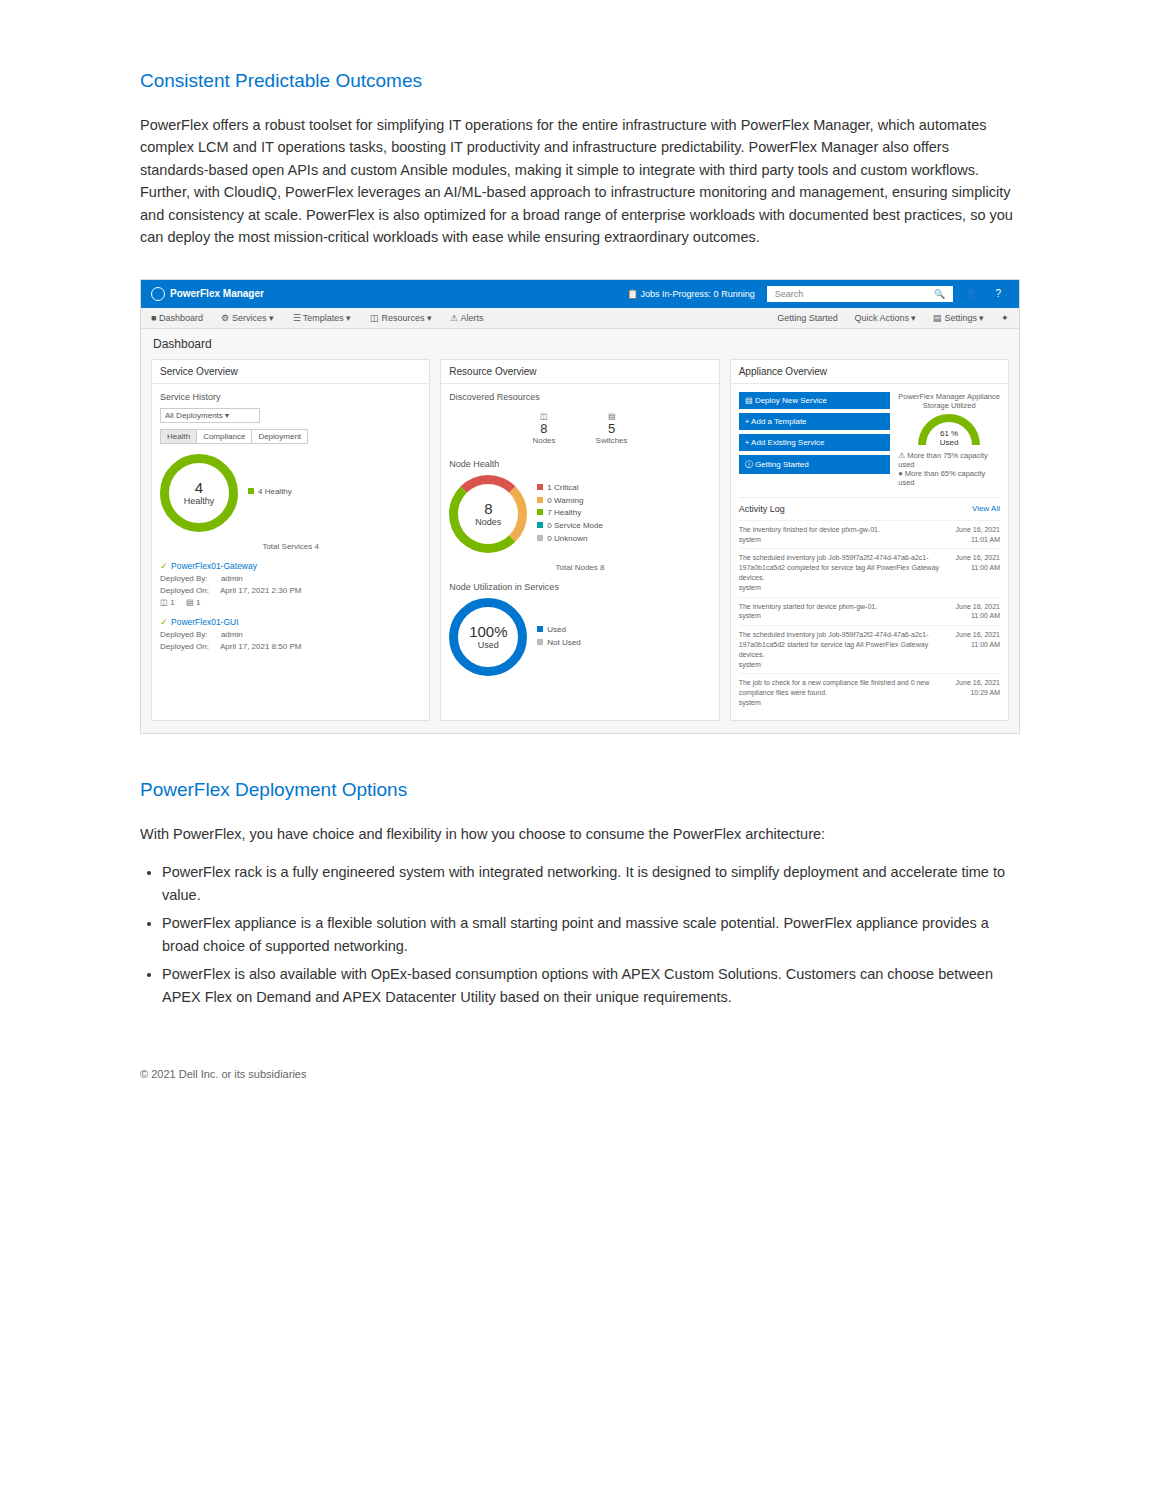Consistent Predictable Outcomes
PowerFlex offers a robust toolset for simplifying IT operations for the entire infrastructure with PowerFlex Manager, which automates complex LCM and IT operations tasks, boosting IT productivity and infrastructure predictability. PowerFlex Manager also offers standards-based open APIs and custom Ansible modules, making it simple to integrate with third party tools and custom workflows. Further, with CloudIQ, PowerFlex leverages an AI/ML-based approach to infrastructure monitoring and management, ensuring simplicity and consistency at scale. PowerFlex is also optimized for a broad range of enterprise workloads with documented best practices, so you can deploy the most mission-critical workloads with ease while ensuring extraordinary outcomes.
PowerFlex Manager
📋 Jobs In-Progress: 0 Running
Search🔍
👤 ?
■ Dashboard ⚙ Services ▾ ☰ Templates ▾ ◫ Resources ▾ ⚠ Alerts
Getting Started Quick Actions ▾ ▤ Settings ▾ ✦
Dashboard
Service Overview
Service History
All Deployments ▾
Health Compliance Deployment
4 Healthy
4 Healthy
Total Services 4
✓PowerFlex01-Gateway
Deployed By: admin
Deployed On: April 17, 2021 2:30 PM
◫ 1 ▤ 1
✓PowerFlex01-GUI
Deployed By: admin
Deployed On: April 17, 2021 8:50 PM
Resource Overview
Discovered Resources
◫ 8 Nodes
▤ 5 Switches
Node Health
8 Nodes
1 Critical
0 Warning
7 Healthy
0 Service Mode
0 Unknown
Total Nodes 8
Node Utilization in Services
100% Used
Used
Not Used
Appliance Overview
▤ Deploy New Service
+ Add a Template
+ Add Existing Service
ⓘ Getting Started
PowerFlex Manager Appliance
Storage Utilized
61 %
Used
⚠ More than 75% capacity used
● More than 65% capacity used
Activity Log View All
The inventory finished for device pfxm-gw-01.
system
June 16, 2021
11:01 AM
The scheduled inventory job Job-959f7a2f2-474d-47a6-a2c1-197a0b1ca5d2 completed for service tag All PowerFlex Gateway devices.
system
June 16, 2021
11:00 AM
The inventory started for device pfxm-gw-01.
system
June 16, 2021
11:00 AM
The scheduled inventory job Job-959f7a2f2-474d-47a6-a2c1-197a0b1ca5d2 started for service tag All PowerFlex Gateway devices.
system
June 16, 2021
11:00 AM
The job to check for a new compliance file finished and 0 new compliance files were found.
system
June 16, 2021
10:29 AM
PowerFlex Deployment Options
With PowerFlex, you have choice and flexibility in how you choose to consume the PowerFlex architecture:
PowerFlex rack is a fully engineered system with integrated networking. It is designed to simplify deployment and accelerate time to value.
PowerFlex appliance is a flexible solution with a small starting point and massive scale potential. PowerFlex appliance provides a broad choice of supported networking.
PowerFlex is also available with OpEx-based consumption options with APEX Custom Solutions. Customers can choose between APEX Flex on Demand and APEX Datacenter Utility based on their unique requirements.
© 2021 Dell Inc. or its subsidiaries